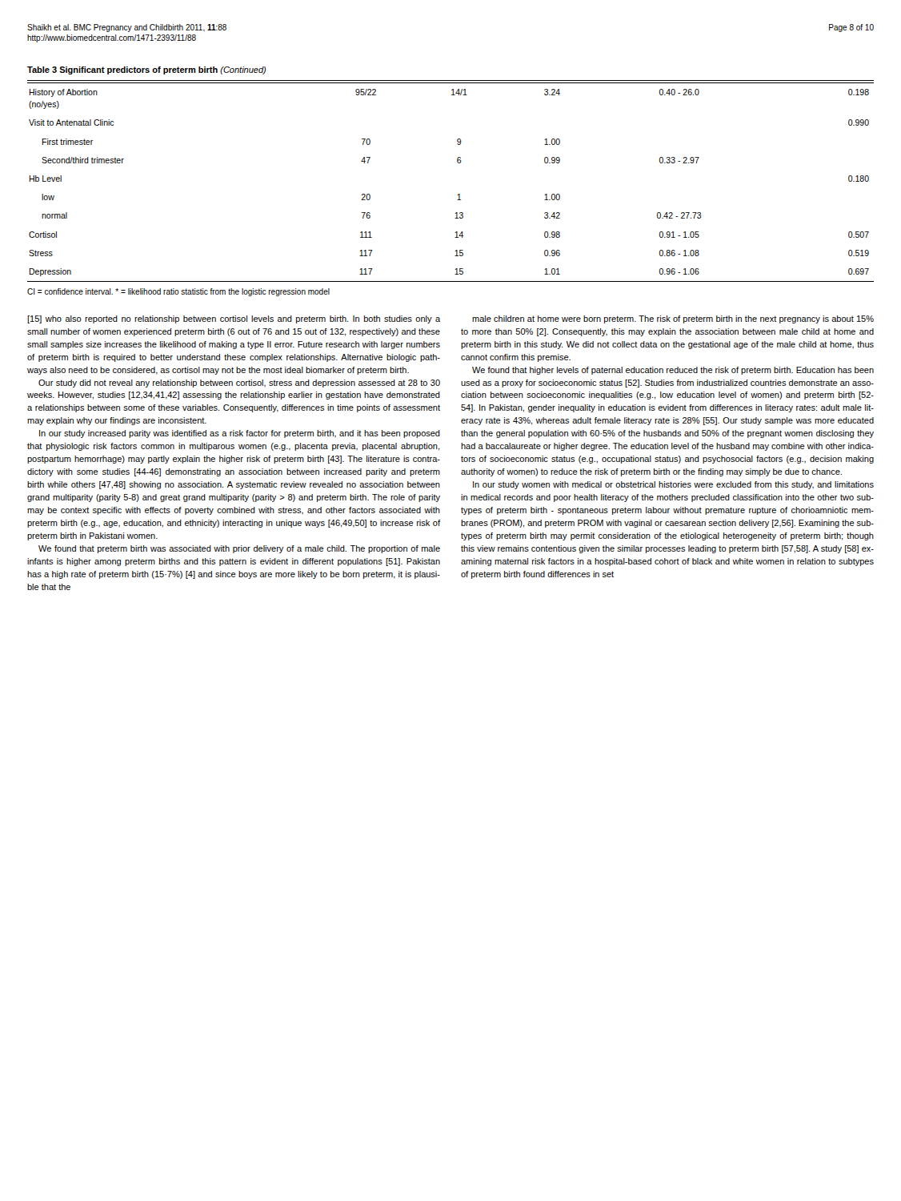Shaikh et al. BMC Pregnancy and Childbirth 2011, 11:88
http://www.biomedcentral.com/1471-2393/11/88
Page 8 of 10
Table 3 Significant predictors of preterm birth (Continued)
| History of Abortion (no/yes) | 95/22 | 14/1 | 3.24 | 0.40 - 26.0 | 0.198 |
| Visit to Antenatal Clinic | | | | | 0.990 |
| First trimester | 70 | 9 | 1.00 | | |
| Second/third trimester | 47 | 6 | 0.99 | 0.33 - 2.97 | |
| Hb Level | | | | | 0.180 |
| low | 20 | 1 | 1.00 | | |
| normal | 76 | 13 | 3.42 | 0.42 - 27.73 | |
| Cortisol | 111 | 14 | 0.98 | 0.91 - 1.05 | 0.507 |
| Stress | 117 | 15 | 0.96 | 0.86 - 1.08 | 0.519 |
| Depression | 117 | 15 | 1.01 | 0.96 - 1.06 | 0.697 |
CI = confidence interval. * = likelihood ratio statistic from the logistic regression model
[15] who also reported no relationship between cortisol levels and preterm birth. In both studies only a small number of women experienced preterm birth (6 out of 76 and 15 out of 132, respectively) and these small samples size increases the likelihood of making a type II error. Future research with larger numbers of preterm birth is required to better understand these complex relationships. Alternative biologic pathways also need to be considered, as cortisol may not be the most ideal biomarker of preterm birth.
Our study did not reveal any relationship between cortisol, stress and depression assessed at 28 to 30 weeks. However, studies [12,34,41,42] assessing the relationship earlier in gestation have demonstrated a relationships between some of these variables. Consequently, differences in time points of assessment may explain why our findings are inconsistent.
In our study increased parity was identified as a risk factor for preterm birth, and it has been proposed that physiologic risk factors common in multiparous women (e.g., placenta previa, placental abruption, postpartum hemorrhage) may partly explain the higher risk of preterm birth [43]. The literature is contradictory with some studies [44-46] demonstrating an association between increased parity and preterm birth while others [47,48] showing no association. A systematic review revealed no association between grand multiparity (parity 5-8) and great grand multiparity (parity > 8) and preterm birth. The role of parity may be context specific with effects of poverty combined with stress, and other factors associated with preterm birth (e.g., age, education, and ethnicity) interacting in unique ways [46,49,50] to increase risk of preterm birth in Pakistani women.
We found that preterm birth was associated with prior delivery of a male child. The proportion of male infants is higher among preterm births and this pattern is evident in different populations [51]. Pakistan has a high rate of preterm birth (15·7%) [4] and since boys are more likely to be born preterm, it is plausible that the
male children at home were born preterm. The risk of preterm birth in the next pregnancy is about 15% to more than 50% [2]. Consequently, this may explain the association between male child at home and preterm birth in this study. We did not collect data on the gestational age of the male child at home, thus cannot confirm this premise.
We found that higher levels of paternal education reduced the risk of preterm birth. Education has been used as a proxy for socioeconomic status [52]. Studies from industrialized countries demonstrate an association between socioeconomic inequalities (e.g., low education level of women) and preterm birth [52-54]. In Pakistan, gender inequality in education is evident from differences in literacy rates: adult male literacy rate is 43%, whereas adult female literacy rate is 28% [55]. Our study sample was more educated than the general population with 60·5% of the husbands and 50% of the pregnant women disclosing they had a baccalaureate or higher degree. The education level of the husband may combine with other indicators of socioeconomic status (e.g., occupational status) and psychosocial factors (e.g., decision making authority of women) to reduce the risk of preterm birth or the finding may simply be due to chance.
In our study women with medical or obstetrical histories were excluded from this study, and limitations in medical records and poor health literacy of the mothers precluded classification into the other two subtypes of preterm birth - spontaneous preterm labour without premature rupture of chorioamniotic membranes (PROM), and preterm PROM with vaginal or caesarean section delivery [2,56]. Examining the subtypes of preterm birth may permit consideration of the etiological heterogeneity of preterm birth; though this view remains contentious given the similar processes leading to preterm birth [57,58]. A study [58] examining maternal risk factors in a hospital-based cohort of black and white women in relation to subtypes of preterm birth found differences in set